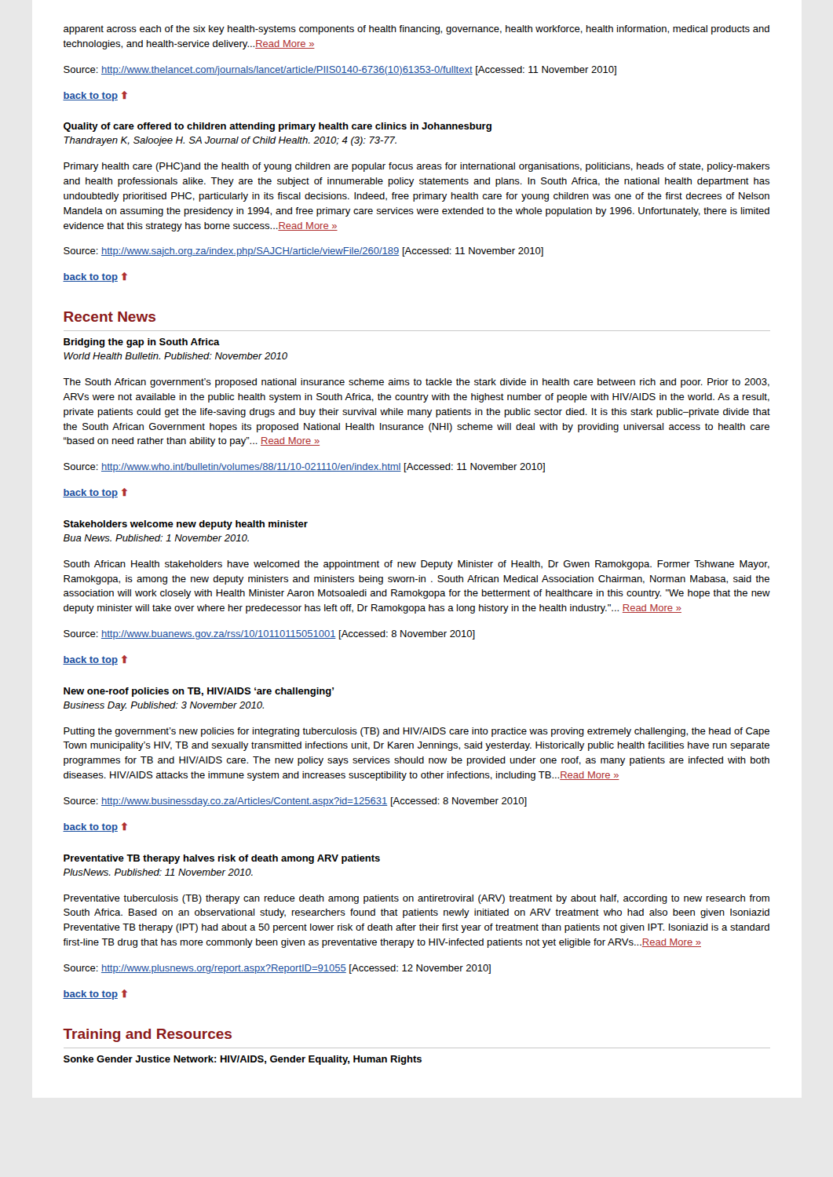apparent across each of the six key health-systems components of health financing, governance, health workforce, health information, medical products and technologies, and health-service delivery...Read More »
Source: http://www.thelancet.com/journals/lancet/article/PIIS0140-6736(10)61353-0/fulltext [Accessed: 11 November 2010]
back to top ⬆
Quality of care offered to children attending primary health care clinics in Johannesburg
Thandrayen K, Saloojee H. SA Journal of Child Health. 2010; 4 (3): 73-77.
Primary health care (PHC)and the health of young children are popular focus areas for international organisations, politicians, heads of state, policy-makers and health professionals alike. They are the subject of innumerable policy statements and plans. In South Africa, the national health department has undoubtedly prioritised PHC, particularly in its fiscal decisions. Indeed, free primary health care for young children was one of the first decrees of Nelson Mandela on assuming the presidency in 1994, and free primary care services were extended to the whole population by 1996. Unfortunately, there is limited evidence that this strategy has borne success...Read More »
Source: http://www.sajch.org.za/index.php/SAJCH/article/viewFile/260/189 [Accessed: 11 November 2010]
back to top ⬆
Recent News
Bridging the gap in South Africa
World Health Bulletin. Published: November 2010
The South African government’s proposed national insurance scheme aims to tackle the stark divide in health care between rich and poor. Prior to 2003, ARVs were not available in the public health system in South Africa, the country with the highest number of people with HIV/AIDS in the world. As a result, private patients could get the life-saving drugs and buy their survival while many patients in the public sector died. It is this stark public–private divide that the South African Government hopes its proposed National Health Insurance (NHI) scheme will deal with by providing universal access to health care “based on need rather than ability to pay”... Read More »
Source: http://www.who.int/bulletin/volumes/88/11/10-021110/en/index.html [Accessed: 11 November 2010]
back to top ⬆
Stakeholders welcome new deputy health minister
Bua News. Published: 1 November 2010.
South African Health stakeholders have welcomed the appointment of new Deputy Minister of Health, Dr Gwen Ramokgopa. Former Tshwane Mayor, Ramokgopa, is among the new deputy ministers and ministers being sworn-in . South African Medical Association Chairman, Norman Mabasa, said the association will work closely with Health Minister Aaron Motsoaledi and Ramokgopa for the betterment of healthcare in this country. "We hope that the new deputy minister will take over where her predecessor has left off, Dr Ramokgopa has a long history in the health industry."... Read More »
Source: http://www.buanews.gov.za/rss/10/10110115051001 [Accessed: 8 November 2010]
back to top ⬆
New one-roof policies on TB, HIV/AIDS ‘are challenging’
Business Day. Published: 3 November 2010.
Putting the government’s new policies for integrating tuberculosis (TB) and HIV/AIDS care into practice was proving extremely challenging, the head of Cape Town municipality’s HIV, TB and sexually transmitted infections unit, Dr Karen Jennings, said yesterday. Historically public health facilities have run separate programmes for TB and HIV/AIDS care. The new policy says services should now be provided under one roof, as many patients are infected with both diseases. HIV/AIDS attacks the immune system and increases susceptibility to other infections, including TB...Read More »
Source: http://www.businessday.co.za/Articles/Content.aspx?id=125631 [Accessed: 8 November 2010]
back to top ⬆
Preventative TB therapy halves risk of death among ARV patients
PlusNews. Published: 11 November 2010.
Preventative tuberculosis (TB) therapy can reduce death among patients on antiretroviral (ARV) treatment by about half, according to new research from South Africa. Based on an observational study, researchers found that patients newly initiated on ARV treatment who had also been given Isoniazid Preventative TB therapy (IPT) had about a 50 percent lower risk of death after their first year of treatment than patients not given IPT. Isoniazid is a standard first-line TB drug that has more commonly been given as preventative therapy to HIV-infected patients not yet eligible for ARVs...Read More »
Source: http://www.plusnews.org/report.aspx?ReportID=91055 [Accessed: 12 November 2010]
back to top ⬆
Training and Resources
Sonke Gender Justice Network: HIV/AIDS, Gender Equality, Human Rights